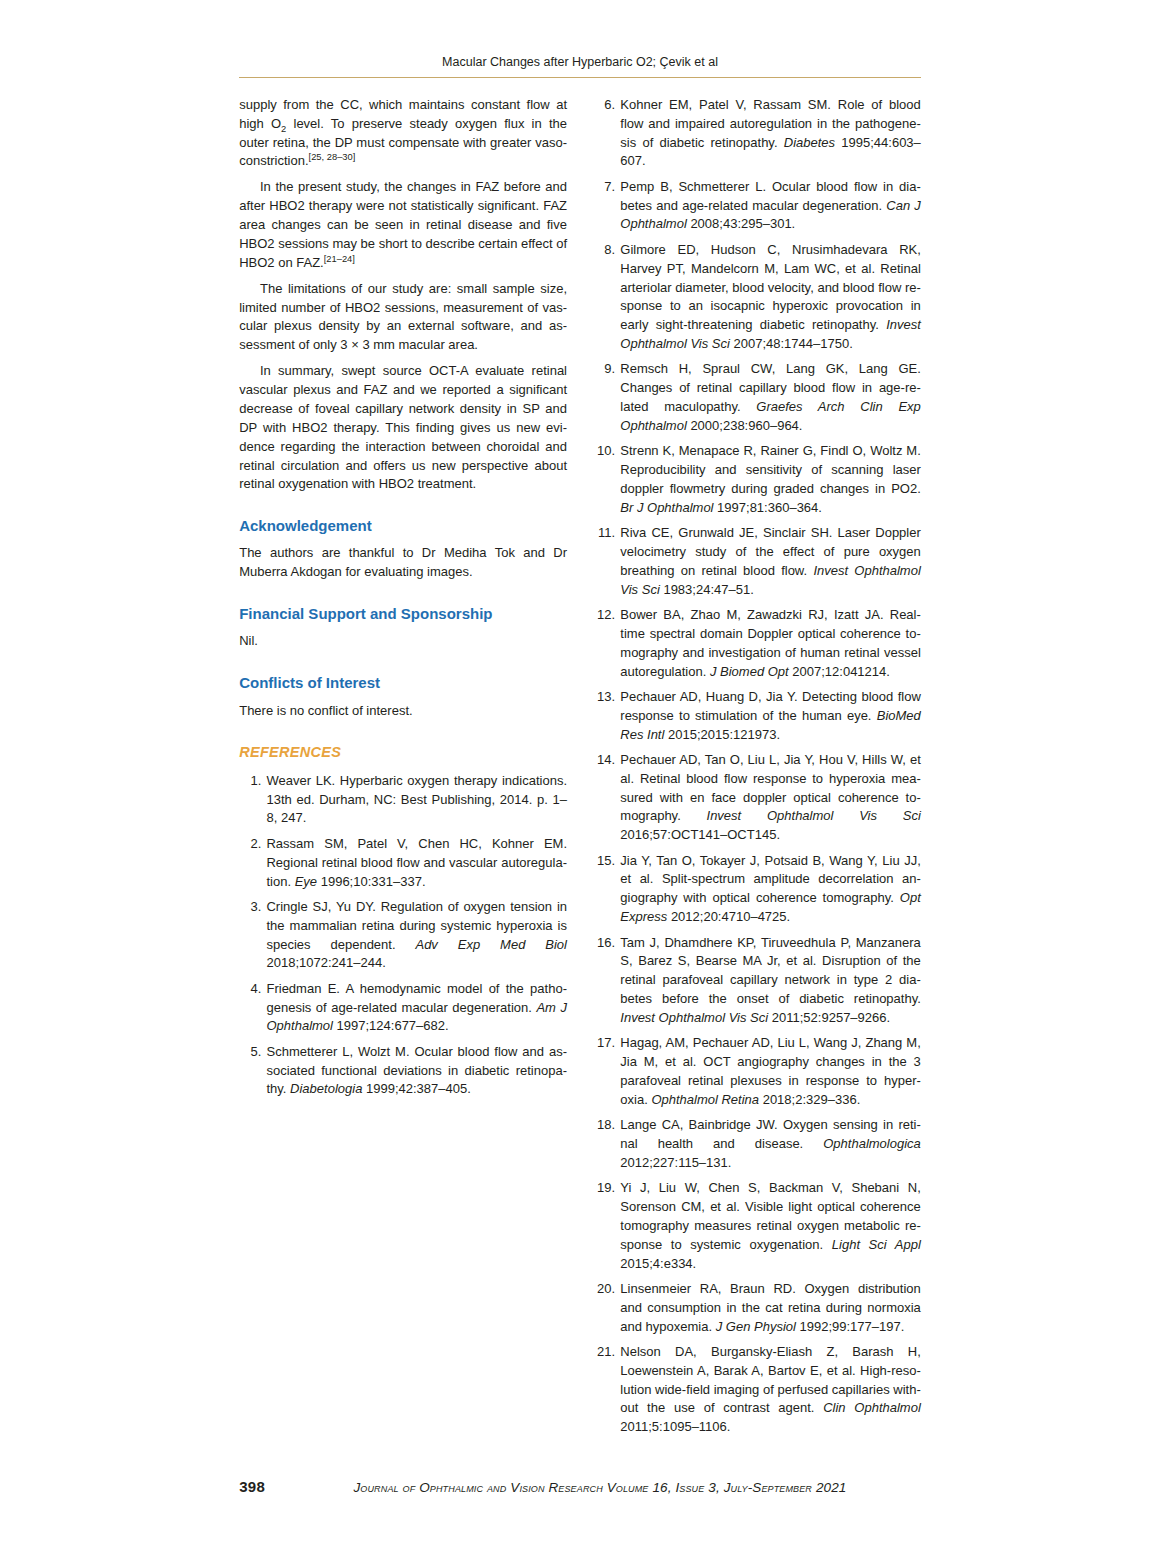Macular Changes after Hyperbaric O2; Çevik et al
supply from the CC, which maintains constant flow at high O2 level. To preserve steady oxygen flux in the outer retina, the DP must compensate with greater vasoconstriction.[25, 28–30]
In the present study, the changes in FAZ before and after HBO2 therapy were not statistically significant. FAZ area changes can be seen in retinal disease and five HBO2 sessions may be short to describe certain effect of HBO2 on FAZ.[21–24]
The limitations of our study are: small sample size, limited number of HBO2 sessions, measurement of vascular plexus density by an external software, and assessment of only 3 × 3 mm macular area.
In summary, swept source OCT-A evaluate retinal vascular plexus and FAZ and we reported a significant decrease of foveal capillary network density in SP and DP with HBO2 therapy. This finding gives us new evidence regarding the interaction between choroidal and retinal circulation and offers us new perspective about retinal oxygenation with HBO2 treatment.
Acknowledgement
The authors are thankful to Dr Mediha Tok and Dr Muberra Akdogan for evaluating images.
Financial Support and Sponsorship
Nil.
Conflicts of Interest
There is no conflict of interest.
REFERENCES
Weaver LK. Hyperbaric oxygen therapy indications. 13th ed. Durham, NC: Best Publishing, 2014. p. 1–8, 247.
Rassam SM, Patel V, Chen HC, Kohner EM. Regional retinal blood flow and vascular autoregulation. Eye 1996;10:331–337.
Cringle SJ, Yu DY. Regulation of oxygen tension in the mammalian retina during systemic hyperoxia is species dependent. Adv Exp Med Biol 2018;1072:241–244.
Friedman E. A hemodynamic model of the pathogenesis of age-related macular degeneration. Am J Ophthalmol 1997;124:677–682.
Schmetterer L, Wolzt M. Ocular blood flow and associated functional deviations in diabetic retinopathy. Diabetologia 1999;42:387–405.
Kohner EM, Patel V, Rassam SM. Role of blood flow and impaired autoregulation in the pathogenesis of diabetic retinopathy. Diabetes 1995;44:603–607.
Pemp B, Schmetterer L. Ocular blood flow in diabetes and age-related macular degeneration. Can J Ophthalmol 2008;43:295–301.
Gilmore ED, Hudson C, Nrusimhadevara RK, Harvey PT, Mandelcorn M, Lam WC, et al. Retinal arteriolar diameter, blood velocity, and blood flow response to an isocapnic hyperoxic provocation in early sight-threatening diabetic retinopathy. Invest Ophthalmol Vis Sci 2007;48:1744–1750.
Remsch H, Spraul CW, Lang GK, Lang GE. Changes of retinal capillary blood flow in age-related maculopathy. Graefes Arch Clin Exp Ophthalmol 2000;238:960–964.
Strenn K, Menapace R, Rainer G, Findl O, Woltz M. Reproducibility and sensitivity of scanning laser doppler flowmetry during graded changes in PO2. Br J Ophthalmol 1997;81:360–364.
Riva CE, Grunwald JE, Sinclair SH. Laser Doppler velocimetry study of the effect of pure oxygen breathing on retinal blood flow. Invest Ophthalmol Vis Sci 1983;24:47–51.
Bower BA, Zhao M, Zawadzki RJ, Izatt JA. Real-time spectral domain Doppler optical coherence tomography and investigation of human retinal vessel autoregulation. J Biomed Opt 2007;12:041214.
Pechauer AD, Huang D, Jia Y. Detecting blood flow response to stimulation of the human eye. BioMed Res Intl 2015;2015:121973.
Pechauer AD, Tan O, Liu L, Jia Y, Hou V, Hills W, et al. Retinal blood flow response to hyperoxia measured with en face doppler optical coherence tomography. Invest Ophthalmol Vis Sci 2016;57:OCT141–OCT145.
Jia Y, Tan O, Tokayer J, Potsaid B, Wang Y, Liu JJ, et al. Split-spectrum amplitude decorrelation angiography with optical coherence tomography. Opt Express 2012;20:4710–4725.
Tam J, Dhamdhere KP, Tiruveedhula P, Manzanera S, Barez S, Bearse MA Jr, et al. Disruption of the retinal parafoveal capillary network in type 2 diabetes before the onset of diabetic retinopathy. Invest Ophthalmol Vis Sci 2011;52:9257–9266.
Hagag, AM, Pechauer AD, Liu L, Wang J, Zhang M, Jia M, et al. OCT angiography changes in the 3 parafoveal retinal plexuses in response to hyperoxia. Ophthalmol Retina 2018;2:329–336.
Lange CA, Bainbridge JW. Oxygen sensing in retinal health and disease. Ophthalmologica 2012;227:115–131.
Yi J, Liu W, Chen S, Backman V, Shebani N, Sorenson CM, et al. Visible light optical coherence tomography measures retinal oxygen metabolic response to systemic oxygenation. Light Sci Appl 2015;4:e334.
Linsenmeier RA, Braun RD. Oxygen distribution and consumption in the cat retina during normoxia and hypoxemia. J Gen Physiol 1992;99:177–197.
Nelson DA, Burgansky-Eliash Z, Barash H, Loewenstein A, Barak A, Bartov E, et al. High-resolution wide-field imaging of perfused capillaries without the use of contrast agent. Clin Ophthalmol 2011;5:1095–1106.
398
Journal of Ophthalmic and Vision Research Volume 16, Issue 3, July-September 2021